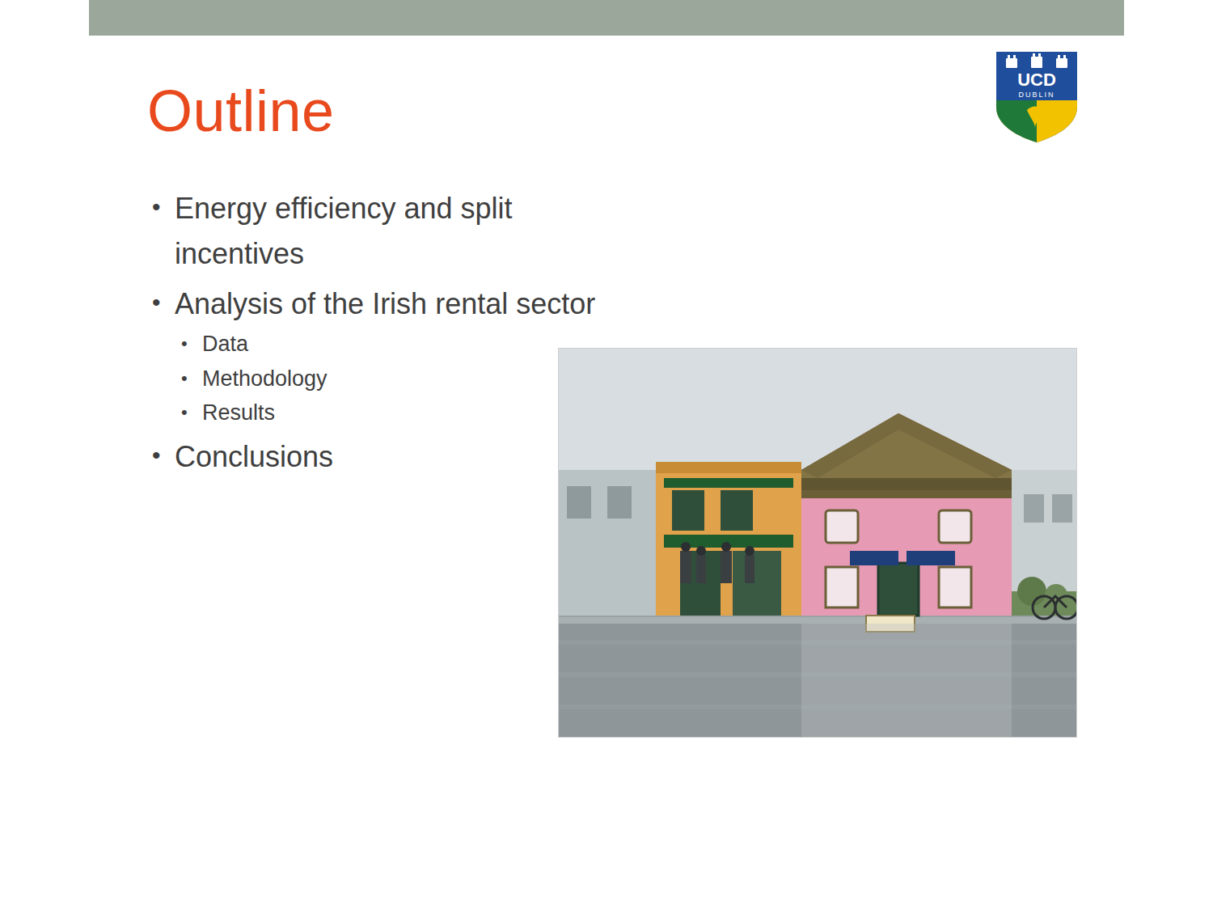UCD DUBLIN
Outline
Energy efficiency and split incentives
Analysis of the Irish rental sector
Data
Methodology
Results
Conclusions